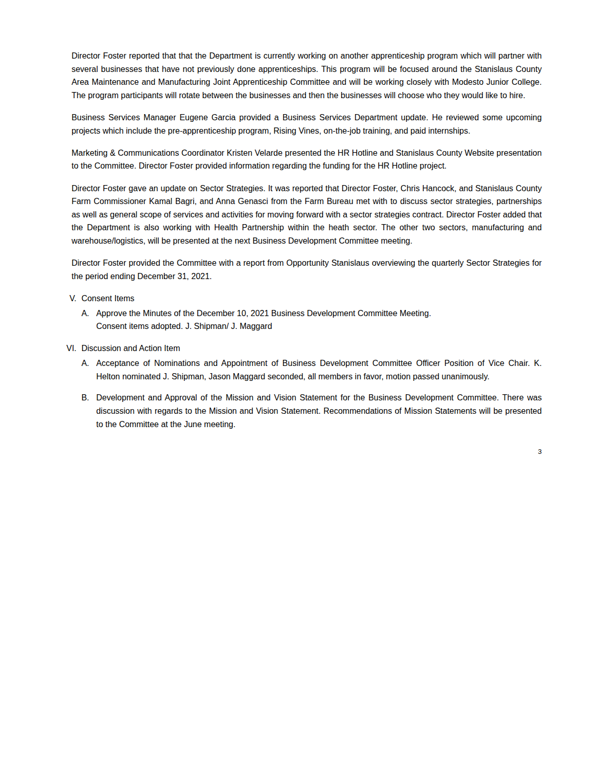Director Foster reported that that the Department is currently working on another apprenticeship program which will partner with several businesses that have not previously done apprenticeships. This program will be focused around the Stanislaus County Area Maintenance and Manufacturing Joint Apprenticeship Committee and will be working closely with Modesto Junior College. The program participants will rotate between the businesses and then the businesses will choose who they would like to hire.
Business Services Manager Eugene Garcia provided a Business Services Department update. He reviewed some upcoming projects which include the pre-apprenticeship program, Rising Vines, on-the-job training, and paid internships.
Marketing & Communications Coordinator Kristen Velarde presented the HR Hotline and Stanislaus County Website presentation to the Committee. Director Foster provided information regarding the funding for the HR Hotline project.
Director Foster gave an update on Sector Strategies. It was reported that Director Foster, Chris Hancock, and Stanislaus County Farm Commissioner Kamal Bagri, and Anna Genasci from the Farm Bureau met with to discuss sector strategies, partnerships as well as general scope of services and activities for moving forward with a sector strategies contract. Director Foster added that the Department is also working with Health Partnership within the heath sector. The other two sectors, manufacturing and warehouse/logistics, will be presented at the next Business Development Committee meeting.
Director Foster provided the Committee with a report from Opportunity Stanislaus overviewing the quarterly Sector Strategies for the period ending December 31, 2021.
V. Consent Items
A. Approve the Minutes of the December 10, 2021 Business Development Committee Meeting.
Consent items adopted. J. Shipman/ J. Maggard
VI. Discussion and Action Item
A. Acceptance of Nominations and Appointment of Business Development Committee Officer Position of Vice Chair. K. Helton nominated J. Shipman, Jason Maggard seconded, all members in favor, motion passed unanimously.
B. Development and Approval of the Mission and Vision Statement for the Business Development Committee. There was discussion with regards to the Mission and Vision Statement. Recommendations of Mission Statements will be presented to the Committee at the June meeting.
3